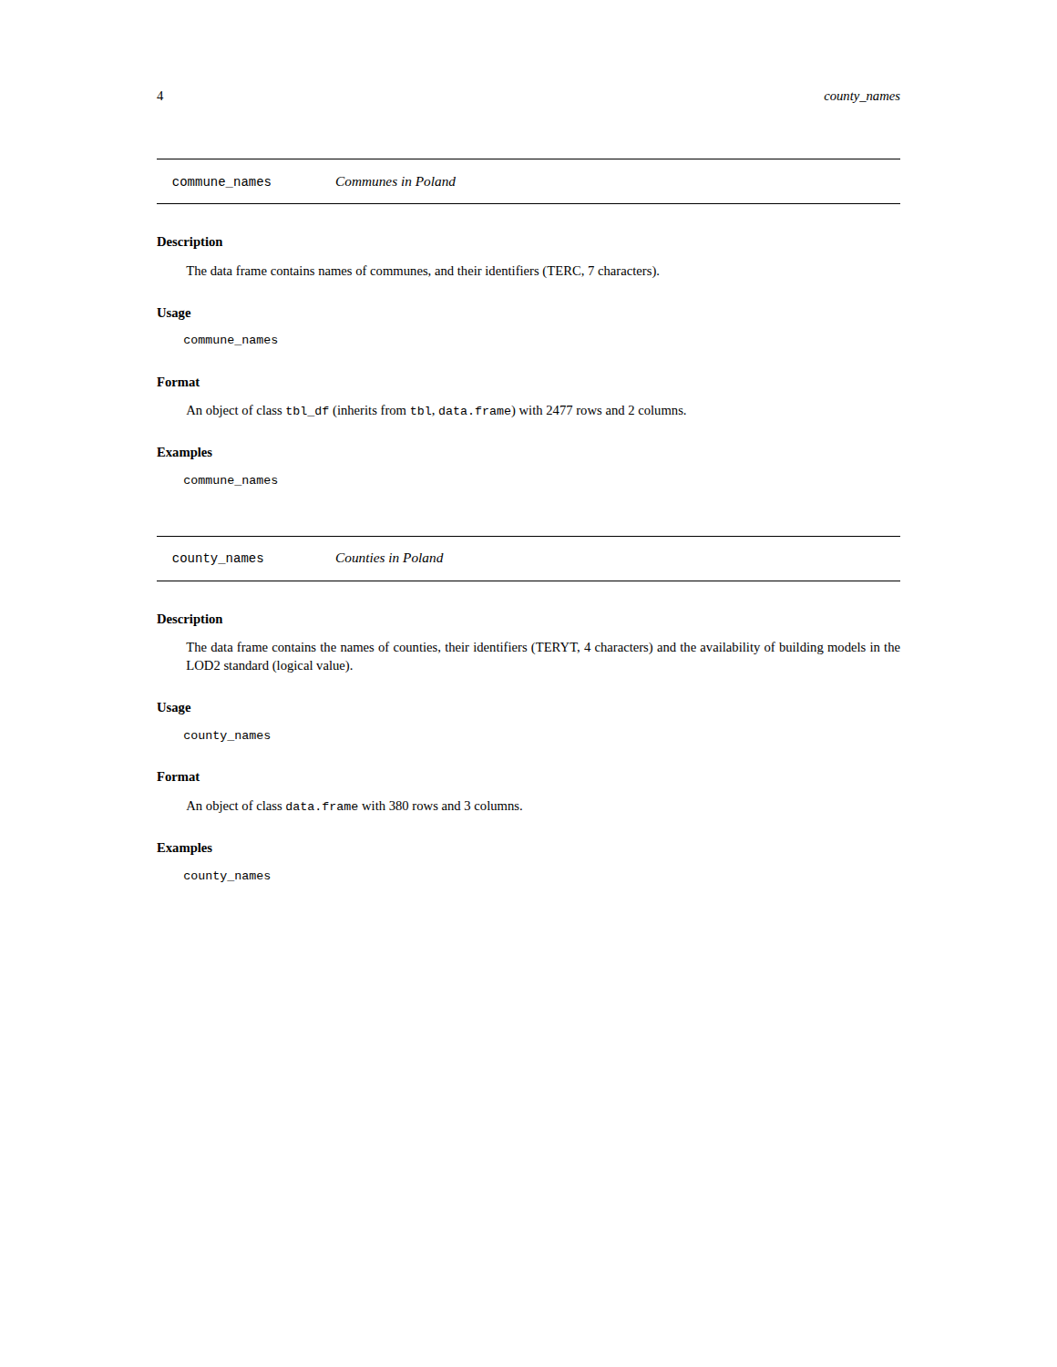4 county_names
commune_names Communes in Poland
Description
The data frame contains names of communes, and their identifiers (TERC, 7 characters).
Usage
commune_names
Format
An object of class tbl_df (inherits from tbl, data.frame) with 2477 rows and 2 columns.
Examples
commune_names
county_names Counties in Poland
Description
The data frame contains the names of counties, their identifiers (TERYT, 4 characters) and the availability of building models in the LOD2 standard (logical value).
Usage
county_names
Format
An object of class data.frame with 380 rows and 3 columns.
Examples
county_names